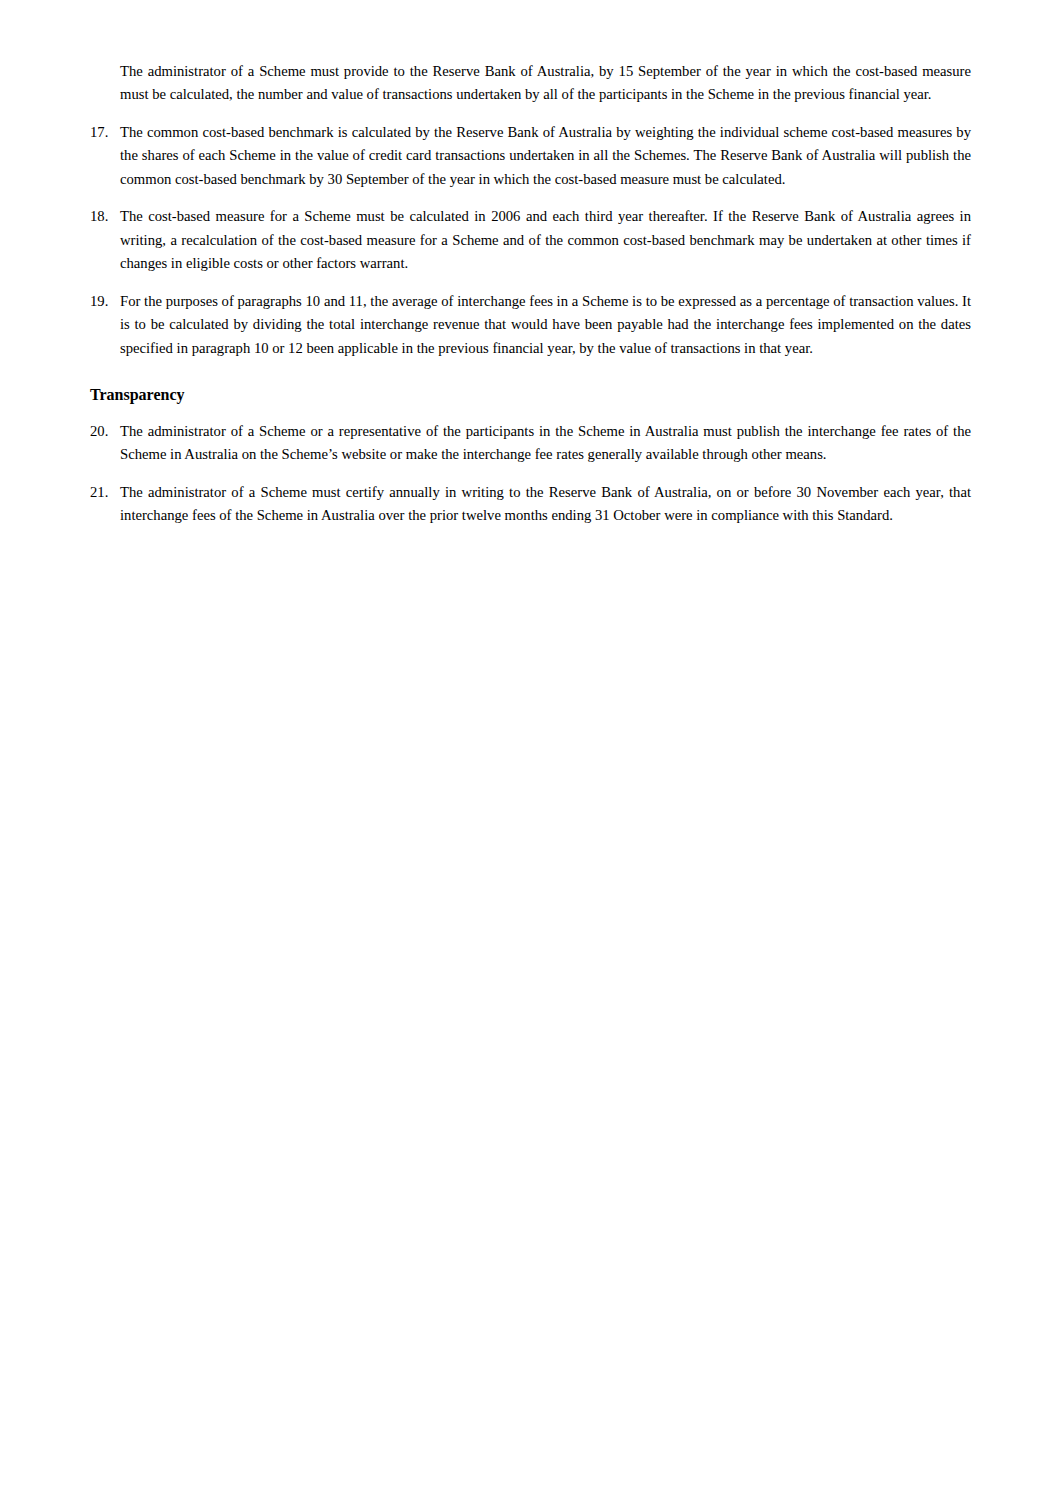The administrator of a Scheme must provide to the Reserve Bank of Australia, by 15 September of the year in which the cost-based measure must be calculated, the number and value of transactions undertaken by all of the participants in the Scheme in the previous financial year.
The common cost-based benchmark is calculated by the Reserve Bank of Australia by weighting the individual scheme cost-based measures by the shares of each Scheme in the value of credit card transactions undertaken in all the Schemes. The Reserve Bank of Australia will publish the common cost-based benchmark by 30 September of the year in which the cost-based measure must be calculated.
The cost-based measure for a Scheme must be calculated in 2006 and each third year thereafter. If the Reserve Bank of Australia agrees in writing, a recalculation of the cost-based measure for a Scheme and of the common cost-based benchmark may be undertaken at other times if changes in eligible costs or other factors warrant.
For the purposes of paragraphs 10 and 11, the average of interchange fees in a Scheme is to be expressed as a percentage of transaction values. It is to be calculated by dividing the total interchange revenue that would have been payable had the interchange fees implemented on the dates specified in paragraph 10 or 12 been applicable in the previous financial year, by the value of transactions in that year.
Transparency
The administrator of a Scheme or a representative of the participants in the Scheme in Australia must publish the interchange fee rates of the Scheme in Australia on the Scheme’s website or make the interchange fee rates generally available through other means.
The administrator of a Scheme must certify annually in writing to the Reserve Bank of Australia, on or before 30 November each year, that interchange fees of the Scheme in Australia over the prior twelve months ending 31 October were in compliance with this Standard.